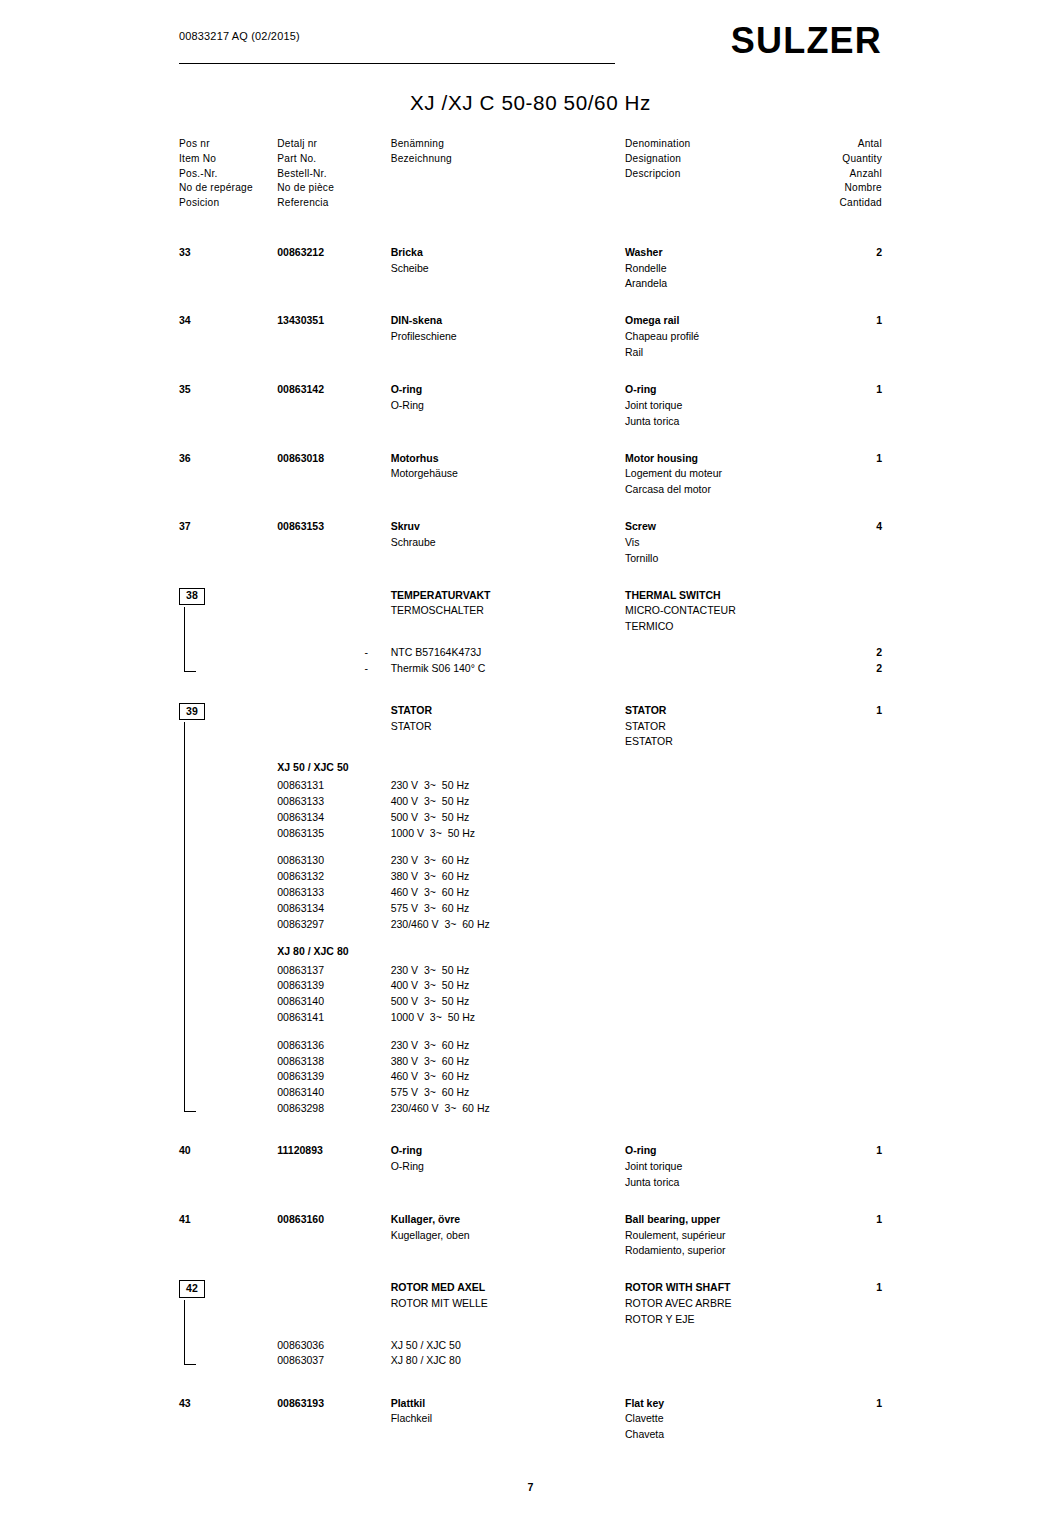00833217 AQ (02/2015)
SULZER
XJ /XJ C 50-80 50/60 Hz
Pos nr
Item No
Pos.-Nr.
No de repérage
Posicion
Detalj nr
Part No.
Bestell-Nr.
No de pièce
Referencia
Benämning
Bezeichnung
Denomination
Designation
Descripcion
Antal
Quantity
Anzahl
Nombre
Cantidad
33
00863212
Bricka
Scheibe
Washer
Rondelle
Arandela
2
34
13430351
DIN-skena
Profileschiene
Omega rail
Chapeau profilé
Rail
1
35
00863142
O-ring
O-Ring
O-ring
Joint torique
Junta torica
1
36
00863018
Motorhus
Motorgehäuse
Motor housing
Logement du moteur
Carcasa del motor
1
37
00863153
Skruv
Schraube
Screw
Vis
Tornillo
4
38
TEMPERATURVAKT
TERMOSCHALTER
THERMAL SWITCH
MICRO-CONTACTEUR
TERMICO
-
NTC B57164K473J
2
-
Thermik S06 140° C
2
39
STATOR
STATOR
STATOR
STATOR
ESTATOR
1
XJ 50 / XJC 50
00863131
230 V 3~ 50 Hz
00863133
400 V 3~ 50 Hz
00863134
500 V 3~ 50 Hz
00863135
1000 V 3~ 50 Hz
00863130
230 V 3~ 60 Hz
00863132
380 V 3~ 60 Hz
00863133
460 V 3~ 60 Hz
00863134
575 V 3~ 60 Hz
00863297
230/460 V 3~ 60 Hz
XJ 80 / XJC 80
00863137
230 V 3~ 50 Hz
00863139
400 V 3~ 50 Hz
00863140
500 V 3~ 50 Hz
00863141
1000 V 3~ 50 Hz
00863136
230 V 3~ 60 Hz
00863138
380 V 3~ 60 Hz
00863139
460 V 3~ 60 Hz
00863140
575 V 3~ 60 Hz
00863298
230/460 V 3~ 60 Hz
40
11120893
O-ring
O-Ring
O-ring
Joint torique
Junta torica
1
41
00863160
Kullager, övre
Kugellager, oben
Ball bearing, upper
Roulement, supérieur
Rodamiento, superior
1
42
ROTOR MED AXEL
ROTOR MIT WELLE
ROTOR WITH SHAFT
ROTOR AVEC ARBRE
ROTOR Y EJE
1
00863036
XJ 50 / XJC 50
00863037
XJ 80 / XJC 80
43
00863193
Plattkil
Flachkeil
Flat key
Clavette
Chaveta
1
7